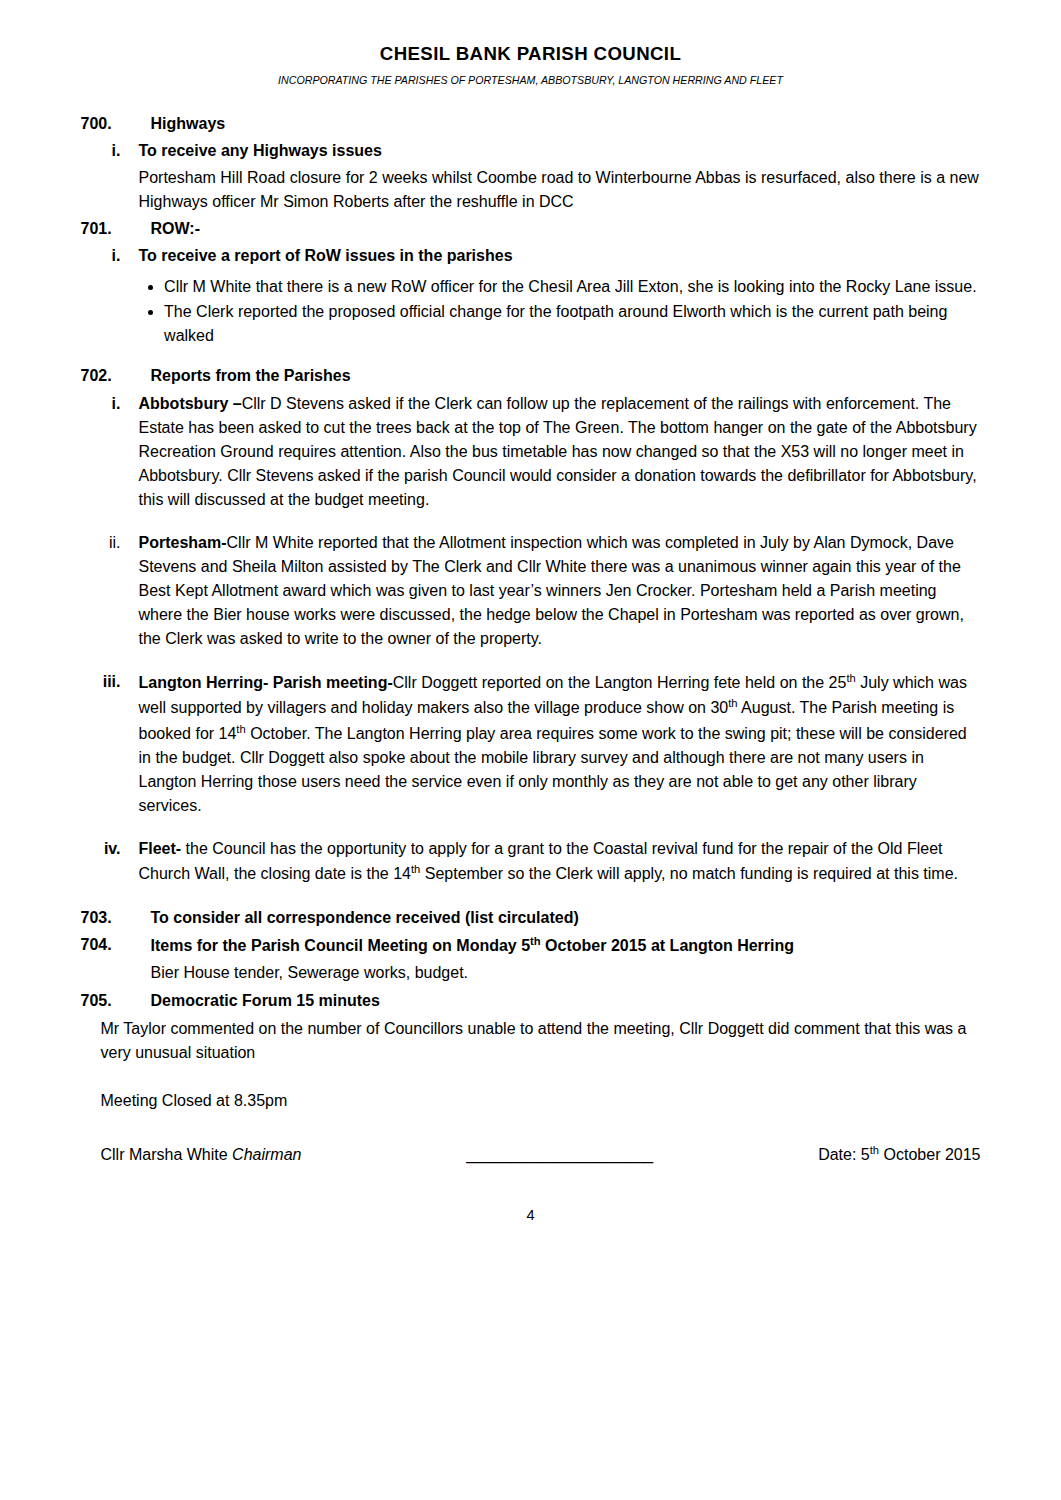CHESIL BANK PARISH COUNCIL
INCORPORATING THE PARISHES OF PORTESHAM, ABBOTSBURY, LANGTON HERRING AND FLEET
700.
Highways
i.
To receive any Highways issues
Portesham Hill Road closure for 2 weeks whilst Coombe road to Winterbourne Abbas is resurfaced, also there is a new Highways officer Mr Simon Roberts after the reshuffle in DCC
701.
ROW:-
i.
To receive a report of RoW issues in the parishes
Cllr M White that there is a new RoW officer for the Chesil Area Jill Exton, she is looking into the Rocky Lane issue.
The Clerk reported the proposed official change for the footpath around Elworth which is the current path being walked
702.
Reports from the Parishes
i.
Abbotsbury –Cllr D Stevens asked if the Clerk can follow up the replacement of the railings with enforcement. The Estate has been asked to cut the trees back at the top of The Green. The bottom hanger on the gate of the Abbotsbury Recreation Ground requires attention. Also the bus timetable has now changed so that the X53 will no longer meet in Abbotsbury. Cllr Stevens asked if the parish Council would consider a donation towards the defibrillator for Abbotsbury, this will discussed at the budget meeting.
ii.
Portesham-Cllr M White reported that the Allotment inspection which was completed in July by Alan Dymock, Dave Stevens and Sheila Milton assisted by The Clerk and Cllr White there was a unanimous winner again this year of the Best Kept Allotment award which was given to last year’s winners Jen Crocker. Portesham held a Parish meeting where the Bier house works were discussed, the hedge below the Chapel in Portesham was reported as over grown, the Clerk was asked to write to the owner of the property.
iii.
Langton Herring- Parish meeting-Cllr Doggett reported on the Langton Herring fete held on the 25th July which was well supported by villagers and holiday makers also the village produce show on 30th August. The Parish meeting is booked for 14th October. The Langton Herring play area requires some work to the swing pit; these will be considered in the budget. Cllr Doggett also spoke about the mobile library survey and although there are not many users in Langton Herring those users need the service even if only monthly as they are not able to get any other library services.
iv.
Fleet- the Council has the opportunity to apply for a grant to the Coastal revival fund for the repair of the Old Fleet Church Wall, the closing date is the 14th September so the Clerk will apply, no match funding is required at this time.
703.
To consider all correspondence received (list circulated)
704.
Items for the Parish Council Meeting on Monday 5th October 2015 at Langton Herring
Bier House tender, Sewerage works, budget.
705.
Democratic Forum 15 minutes
Mr Taylor commented on the number of Councillors unable to attend the meeting, Cllr Doggett did comment that this was a very unusual situation
Meeting Closed at 8.35pm
Cllr Marsha White Chairman
_____________________
Date: 5th October 2015
4